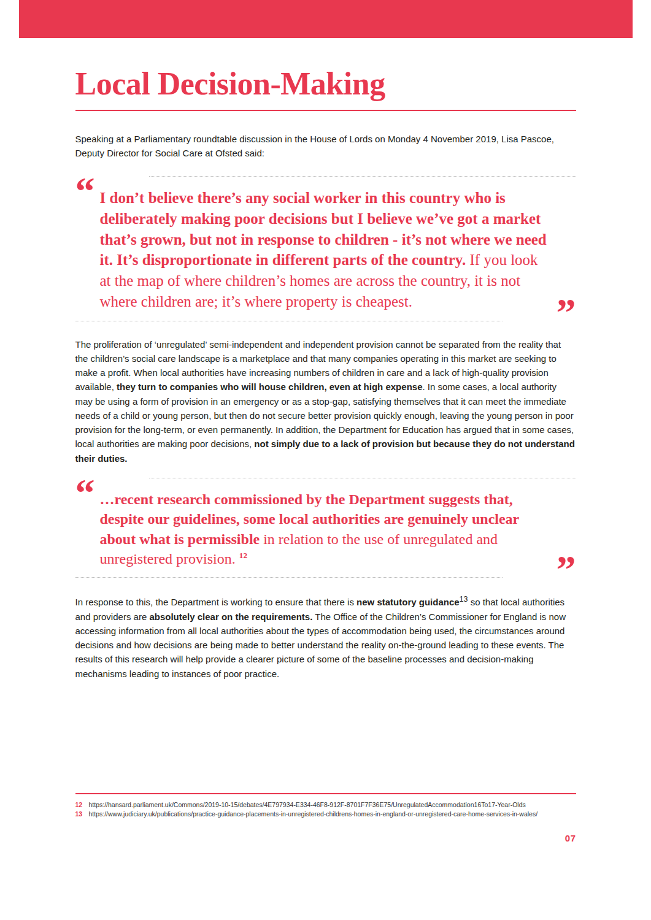Local Decision-Making
Speaking at a Parliamentary roundtable discussion in the House of Lords on Monday 4 November 2019, Lisa Pascoe, Deputy Director for Social Care at Ofsted said:
“
I don’t believe there’s any social worker in this country who is deliberately making poor decisions but I believe we’ve got a market that’s grown, but not in response to children - it’s not where we need it. It’s disproportionate in different parts of the country. If you look at the map of where children’s homes are across the country, it is not where children are; it’s where property is cheapest.
”
The proliferation of ‘unregulated’ semi-independent and independent provision cannot be separated from the reality that the children’s social care landscape is a marketplace and that many companies operating in this market are seeking to make a profit. When local authorities have increasing numbers of children in care and a lack of high-quality provision available, they turn to companies who will house children, even at high expense. In some cases, a local authority may be using a form of provision in an emergency or as a stop-gap, satisfying themselves that it can meet the immediate needs of a child or young person, but then do not secure better provision quickly enough, leaving the young person in poor provision for the long-term, or even permanently. In addition, the Department for Education has argued that in some cases, local authorities are making poor decisions, not simply due to a lack of provision but because they do not understand their duties.
“
…recent research commissioned by the Department suggests that, despite our guidelines, some local authorities are genuinely unclear about what is permissible in relation to the use of unregulated and unregistered provision. 12
”
In response to this, the Department is working to ensure that there is new statutory guidance13 so that local authorities and providers are absolutely clear on the requirements. The Office of the Children’s Commissioner for England is now accessing information from all local authorities about the types of accommodation being used, the circumstances around decisions and how decisions are being made to better understand the reality on-the-ground leading to these events. The results of this research will help provide a clearer picture of some of the baseline processes and decision-making mechanisms leading to instances of poor practice.
12 https://hansard.parliament.uk/Commons/2019-10-15/debates/4E797934-E334-46F8-912F-8701F7F36E75/UnregulatedAccommodation16To17-Year-Olds
13 https://www.judiciary.uk/publications/practice-guidance-placements-in-unregistered-childrens-homes-in-england-or-unregistered-care-home-services-in-wales/
07